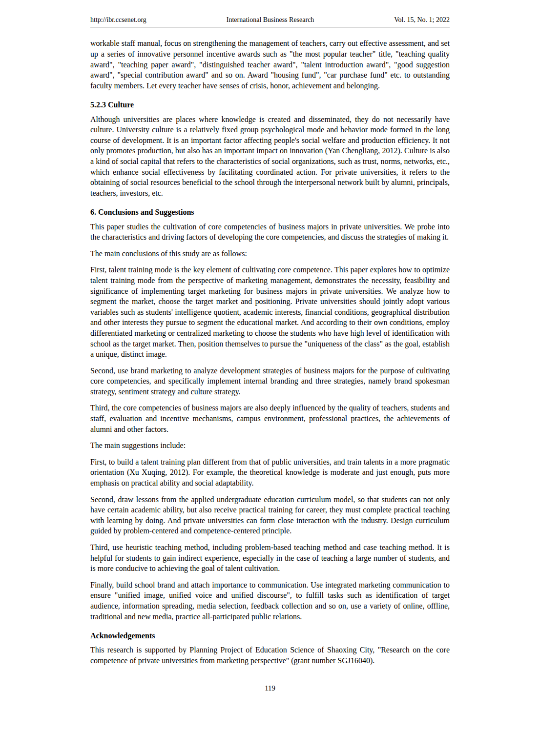http://ibr.ccsenet.org
International Business Research
Vol. 15, No. 1; 2022
workable staff manual, focus on strengthening the management of teachers, carry out effective assessment, and set up a series of innovative personnel incentive awards such as "the most popular teacher" title, "teaching quality award", "teaching paper award", "distinguished teacher award", "talent introduction award", "good suggestion award", "special contribution award" and so on. Award "housing fund", "car purchase fund" etc. to outstanding faculty members. Let every teacher have senses of crisis, honor, achievement and belonging.
5.2.3 Culture
Although universities are places where knowledge is created and disseminated, they do not necessarily have culture. University culture is a relatively fixed group psychological mode and behavior mode formed in the long course of development. It is an important factor affecting people's social welfare and production efficiency. It not only promotes production, but also has an important impact on innovation (Yan Chengliang, 2012). Culture is also a kind of social capital that refers to the characteristics of social organizations, such as trust, norms, networks, etc., which enhance social effectiveness by facilitating coordinated action. For private universities, it refers to the obtaining of social resources beneficial to the school through the interpersonal network built by alumni, principals, teachers, investors, etc.
6. Conclusions and Suggestions
This paper studies the cultivation of core competencies of business majors in private universities. We probe into the characteristics and driving factors of developing the core competencies, and discuss the strategies of making it.
The main conclusions of this study are as follows:
First, talent training mode is the key element of cultivating core competence. This paper explores how to optimize talent training mode from the perspective of marketing management, demonstrates the necessity, feasibility and significance of implementing target marketing for business majors in private universities. We analyze how to segment the market, choose the target market and positioning. Private universities should jointly adopt various variables such as students' intelligence quotient, academic interests, financial conditions, geographical distribution and other interests they pursue to segment the educational market. And according to their own conditions, employ differentiated marketing or centralized marketing to choose the students who have high level of identification with school as the target market. Then, position themselves to pursue the "uniqueness of the class" as the goal, establish a unique, distinct image.
Second, use brand marketing to analyze development strategies of business majors for the purpose of cultivating core competencies, and specifically implement internal branding and three strategies, namely brand spokesman strategy, sentiment strategy and culture strategy.
Third, the core competencies of business majors are also deeply influenced by the quality of teachers, students and staff, evaluation and incentive mechanisms, campus environment, professional practices, the achievements of alumni and other factors.
The main suggestions include:
First, to build a talent training plan different from that of public universities, and train talents in a more pragmatic orientation (Xu Xuqing, 2012). For example, the theoretical knowledge is moderate and just enough, puts more emphasis on practical ability and social adaptability.
Second, draw lessons from the applied undergraduate education curriculum model, so that students can not only have certain academic ability, but also receive practical training for career, they must complete practical teaching with learning by doing. And private universities can form close interaction with the industry. Design curriculum guided by problem-centered and competence-centered principle.
Third, use heuristic teaching method, including problem-based teaching method and case teaching method. It is helpful for students to gain indirect experience, especially in the case of teaching a large number of students, and is more conducive to achieving the goal of talent cultivation.
Finally, build school brand and attach importance to communication. Use integrated marketing communication to ensure "unified image, unified voice and unified discourse", to fulfill tasks such as identification of target audience, information spreading, media selection, feedback collection and so on, use a variety of online, offline, traditional and new media, practice all-participated public relations.
Acknowledgements
This research is supported by Planning Project of Education Science of Shaoxing City, "Research on the core competence of private universities from marketing perspective" (grant number SGJ16040).
119